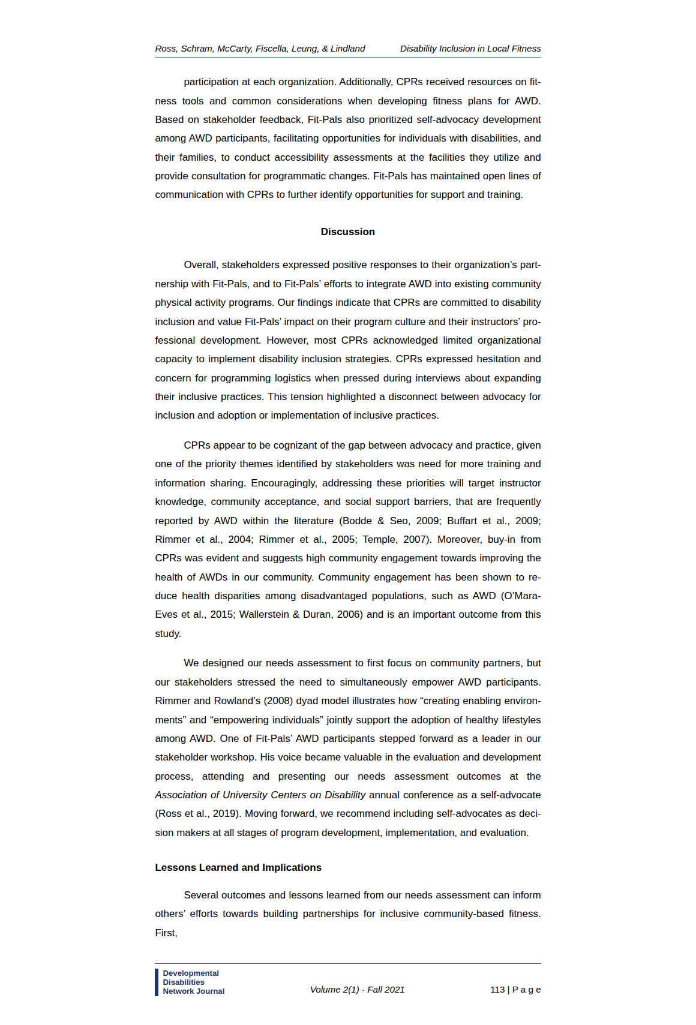Ross, Schram, McCarty, Fiscella, Leung, & Lindland
Disability Inclusion in Local Fitness
participation at each organization. Additionally, CPRs received resources on fitness tools and common considerations when developing fitness plans for AWD. Based on stakeholder feedback, Fit-Pals also prioritized self-advocacy development among AWD participants, facilitating opportunities for individuals with disabilities, and their families, to conduct accessibility assessments at the facilities they utilize and provide consultation for programmatic changes. Fit-Pals has maintained open lines of communication with CPRs to further identify opportunities for support and training.
Discussion
Overall, stakeholders expressed positive responses to their organization’s partnership with Fit-Pals, and to Fit-Pals’ efforts to integrate AWD into existing community physical activity programs. Our findings indicate that CPRs are committed to disability inclusion and value Fit-Pals’ impact on their program culture and their instructors’ professional development. However, most CPRs acknowledged limited organizational capacity to implement disability inclusion strategies. CPRs expressed hesitation and concern for programming logistics when pressed during interviews about expanding their inclusive practices. This tension highlighted a disconnect between advocacy for inclusion and adoption or implementation of inclusive practices.
CPRs appear to be cognizant of the gap between advocacy and practice, given one of the priority themes identified by stakeholders was need for more training and information sharing. Encouragingly, addressing these priorities will target instructor knowledge, community acceptance, and social support barriers, that are frequently reported by AWD within the literature (Bodde & Seo, 2009; Buffart et al., 2009; Rimmer et al., 2004; Rimmer et al., 2005; Temple, 2007). Moreover, buy-in from CPRs was evident and suggests high community engagement towards improving the health of AWDs in our community. Community engagement has been shown to reduce health disparities among disadvantaged populations, such as AWD (O’Mara-Eves et al., 2015; Wallerstein & Duran, 2006) and is an important outcome from this study.
We designed our needs assessment to first focus on community partners, but our stakeholders stressed the need to simultaneously empower AWD participants. Rimmer and Rowland’s (2008) dyad model illustrates how “creating enabling environments” and “empowering individuals” jointly support the adoption of healthy lifestyles among AWD. One of Fit-Pals’ AWD participants stepped forward as a leader in our stakeholder workshop. His voice became valuable in the evaluation and development process, attending and presenting our needs assessment outcomes at the Association of University Centers on Disability annual conference as a self-advocate (Ross et al., 2019). Moving forward, we recommend including self-advocates as decision makers at all stages of program development, implementation, and evaluation.
Lessons Learned and Implications
Several outcomes and lessons learned from our needs assessment can inform others’ efforts towards building partnerships for inclusive community-based fitness. First,
Developmental Disabilities Network Journal
Volume 2(1) · Fall 2021
113 | P a g e